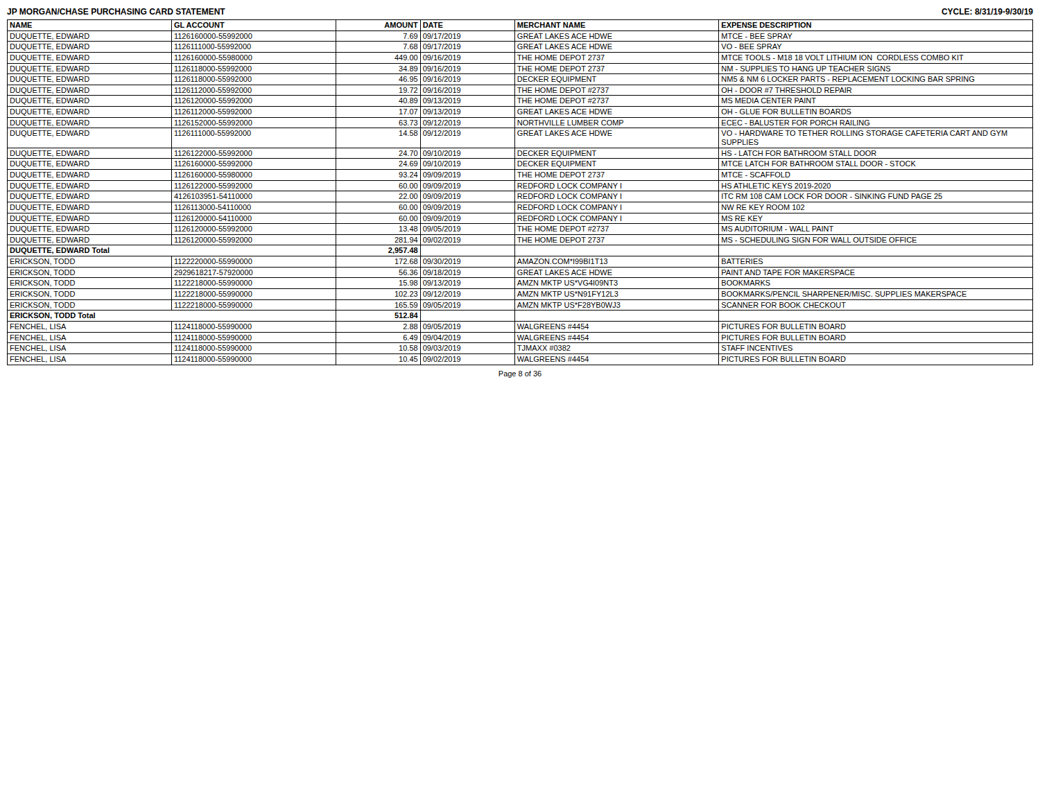JP MORGAN/CHASE PURCHASING CARD STATEMENT CYCLE: 8/31/19-9/30/19
| NAME | GL ACCOUNT | AMOUNT | DATE | MERCHANT NAME | EXPENSE DESCRIPTION |
| --- | --- | --- | --- | --- | --- |
| DUQUETTE, EDWARD | 1126160000-55992000 | 7.69 | 09/17/2019 | GREAT LAKES ACE HDWE | MTCE - BEE SPRAY |
| DUQUETTE, EDWARD | 1126111000-55992000 | 7.68 | 09/17/2019 | GREAT LAKES ACE HDWE | VO - BEE SPRAY |
| DUQUETTE, EDWARD | 1126160000-55980000 | 449.00 | 09/16/2019 | THE HOME DEPOT 2737 | MTCE TOOLS - M18 18 VOLT LITHIUM ION CORDLESS COMBO KIT |
| DUQUETTE, EDWARD | 1126118000-55992000 | 34.89 | 09/16/2019 | THE HOME DEPOT 2737 | NM - SUPPLIES TO HANG UP TEACHER SIGNS |
| DUQUETTE, EDWARD | 1126118000-55992000 | 46.95 | 09/16/2019 | DECKER EQUIPMENT | NM5 & NM 6 LOCKER PARTS - REPLACEMENT LOCKING BAR SPRING |
| DUQUETTE, EDWARD | 1126112000-55992000 | 19.72 | 09/16/2019 | THE HOME DEPOT #2737 | OH - DOOR #7 THRESHOLD REPAIR |
| DUQUETTE, EDWARD | 1126120000-55992000 | 40.89 | 09/13/2019 | THE HOME DEPOT #2737 | MS MEDIA CENTER PAINT |
| DUQUETTE, EDWARD | 1126112000-55992000 | 17.07 | 09/13/2019 | GREAT LAKES ACE HDWE | OH - GLUE FOR BULLETIN BOARDS |
| DUQUETTE, EDWARD | 1126152000-55992000 | 63.73 | 09/12/2019 | NORTHVILLE LUMBER COMP | ECEC - BALUSTER FOR PORCH RAILING |
| DUQUETTE, EDWARD | 1126111000-55992000 | 14.58 | 09/12/2019 | GREAT LAKES ACE HDWE | VO - HARDWARE TO TETHER ROLLING STORAGE CAFETERIA CART AND GYM SUPPLIES |
| DUQUETTE, EDWARD | 1126122000-55992000 | 24.70 | 09/10/2019 | DECKER EQUIPMENT | HS - LATCH FOR BATHROOM STALL DOOR |
| DUQUETTE, EDWARD | 1126160000-55992000 | 24.69 | 09/10/2019 | DECKER EQUIPMENT | MTCE LATCH FOR BATHROOM STALL DOOR - STOCK |
| DUQUETTE, EDWARD | 1126160000-55980000 | 93.24 | 09/09/2019 | THE HOME DEPOT 2737 | MTCE - SCAFFOLD |
| DUQUETTE, EDWARD | 1126122000-55992000 | 60.00 | 09/09/2019 | REDFORD LOCK COMPANY I | HS ATHLETIC KEYS 2019-2020 |
| DUQUETTE, EDWARD | 4126103951-54110000 | 22.00 | 09/09/2019 | REDFORD LOCK COMPANY I | ITC RM 108 CAM LOCK FOR DOOR - SINKING FUND PAGE 25 |
| DUQUETTE, EDWARD | 1126113000-54110000 | 60.00 | 09/09/2019 | REDFORD LOCK COMPANY I | NW RE KEY ROOM 102 |
| DUQUETTE, EDWARD | 1126120000-54110000 | 60.00 | 09/09/2019 | REDFORD LOCK COMPANY I | MS RE KEY |
| DUQUETTE, EDWARD | 1126120000-55992000 | 13.48 | 09/05/2019 | THE HOME DEPOT #2737 | MS AUDITORIUM - WALL PAINT |
| DUQUETTE, EDWARD | 1126120000-55992000 | 281.94 | 09/02/2019 | THE HOME DEPOT 2737 | MS - SCHEDULING SIGN FOR WALL OUTSIDE OFFICE |
| DUQUETTE, EDWARD Total | 2,957.48 | | | |
| ERICKSON, TODD | 1122220000-55990000 | 172.68 | 09/30/2019 | AMAZON.COM*I99BI1T13 | BATTERIES |
| ERICKSON, TODD | 2929618217-57920000 | 56.36 | 09/18/2019 | GREAT LAKES ACE HDWE | PAINT AND TAPE FOR MAKERSPACE |
| ERICKSON, TODD | 1122218000-55990000 | 15.98 | 09/13/2019 | AMZN MKTP US*VG4I09NT3 | BOOKMARKS |
| ERICKSON, TODD | 1122218000-55990000 | 102.23 | 09/12/2019 | AMZN MKTP US*N91FY12L3 | BOOKMARKS/PENCIL SHARPENER/MISC. SUPPLIES MAKERSPACE |
| ERICKSON, TODD | 1122218000-55990000 | 165.59 | 09/05/2019 | AMZN MKTP US*F28YB0WJ3 | SCANNER FOR BOOK CHECKOUT |
| ERICKSON, TODD Total | 512.84 | | | |
| FENCHEL, LISA | 1124118000-55990000 | 2.88 | 09/05/2019 | WALGREENS #4454 | PICTURES FOR BULLETIN BOARD |
| FENCHEL, LISA | 1124118000-55990000 | 6.49 | 09/04/2019 | WALGREENS #4454 | PICTURES FOR BULLETIN BOARD |
| FENCHEL, LISA | 1124118000-55990000 | 10.58 | 09/03/2019 | TJMAXX #0382 | STAFF INCENTIVES |
| FENCHEL, LISA | 1124118000-55990000 | 10.45 | 09/02/2019 | WALGREENS #4454 | PICTURES FOR BULLETIN BOARD |
Page 8 of 36